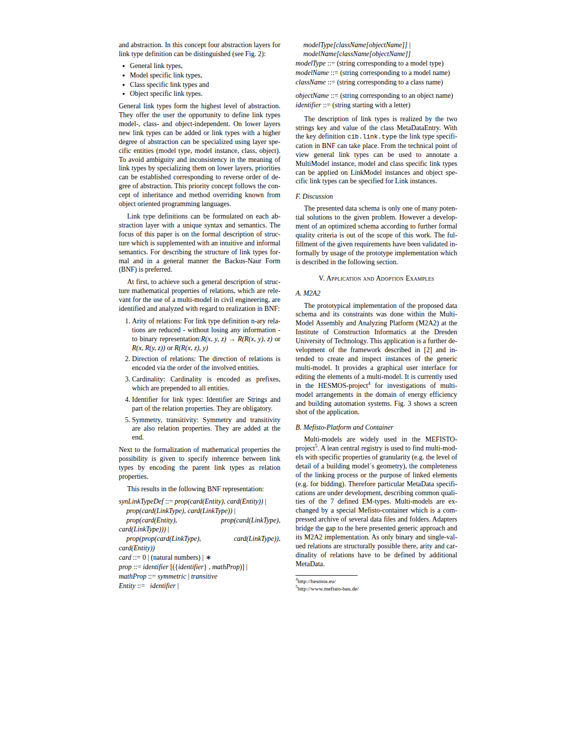and abstraction. In this concept four abstraction layers for link type definition can be distinguished (see Fig. 2):
General link types,
Model specific link types,
Class specific link types and
Object specific link types.
General link types form the highest level of abstraction. They offer the user the opportunity to define link types model-, class- and object-independent. On lower layers new link types can be added or link types with a higher degree of abstraction can be specialized using layer specific entities (model type, model instance, class, object). To avoid ambiguity and inconsistency in the meaning of link types by specializing them on lower layers, priorities can be established corresponding to reverse order of degree of abstraction. This priority concept follows the concept of inheritance and method overriding known from object oriented programming languages.
Link type definitions can be formulated on each abstraction layer with a unique syntax and semantics. The focus of this paper is on the formal description of structure which is supplemented with an intuitive and informal semantics. For describing the structure of link types formal and in a general manner the Backus-Naur Form (BNF) is preferred.
At first, to achieve such a general description of structure mathematical properties of relations, which are relevant for the use of a multi-model in civil engineering, are identified and analyzed with regard to realization in BNF:
Arity of relations: For link type definition n-ary relations are reduced - without losing any information - to binary representation:R(x, y, z) → R(R(x, y), z) or R(x, R(y, z)) or R(R(x, z), y)
Direction of relations: The direction of relations is encoded via the order of the involved entities.
Cardinality: Cardinality is encoded as prefixes, which are prepended to all entities.
Identifier for link types: Identifier are Strings and part of the relation properties. They are obligatory.
Symmetry, transitivity: Symmetry and transitivity are also relation properties. They are added at the end.
Next to the formalization of mathematical properties the possibility is given to specify inherence between link types by encoding the parent link types as relation properties.
This results in the following BNF representation:
synLinkTypeDef ::= prop(card(Entity), card(Entity)) |
prop(card(LinkType), card(LinkType)) |
prop(card(Entity), prop(card(LinkType), card(LinkType))) |
prop(prop(card(LinkType), card(LinkType)), card(Entity))
card ::= 0 | (natural numbers) | ∗
prop ::= identifier [({identifier} , mathProp)] |
mathProp ::= symmetric | transitive
Entity ::= identifier |
modelType[className[objectName]] |
modelName[className[objectName]]
modelType ::= (string corresponding to a model type)
modelName ::= (string corresponding to a model name)
className ::= (string corresponding to a class name)
objectName ::= (string corresponding to an object name)
identifier ::= (string starting with a letter)
The description of link types is realized by the two strings key and value of the class MetaDataEntry. With the key definition cib.link.type the link type specification in BNF can take place. From the technical point of view general link types can be used to annotate a MultiModel instance, model and class specific link types can be applied on LinkModel instances and object specific link types can be specified for Link instances.
F. Discussion
The presented data schema is only one of many potential solutions to the given problem. However a development of an optimized schema according to further formal quality criteria is out of the scope of this work. The fulfillment of the given requirements have been validated informally by usage of the prototype implementation which is described in the following section.
V. Application and Adoption Examples
A. M2A2
The prototypical implementation of the proposed data schema and its constraints was done within the Multi-Model Assembly and Analyzing Platform (M2A2) at the Institute of Construction Informatics at the Dresden University of Technology. This application is a further development of the framework described in [2] and intended to create and inspect instances of the generic multi-model. It provides a graphical user interface for editing the elements of a multi-model. It is currently used in the HESMOS-project4 for investigations of multi-model arrangements in the domain of energy efficiency and building automation systems. Fig. 3 shows a screen shot of the application.
B. Mefisto-Platform and Container
Multi-models are widely used in the MEFISTO-project5. A lean central registry is used to find multi-models with specific properties of granularity (e.g. the level of detail of a building model´s geometry), the completeness of the linking process or the purpose of linked elements (e.g. for bidding). Therefore particular MetaData specifications are under development, describing common qualities of the 7 defined EM-types. Multi-models are exchanged by a special Mefisto-container which is a compressed archive of several data files and folders. Adapters bridge the gap to the here presented generic approach and its M2A2 implementation. As only binary and single-valued relations are structurally possible there, arity and cardinality of relations have to be defined by additional MetaData.
4http://hesmos.eu/
5http://www.mefisto-bau.de/